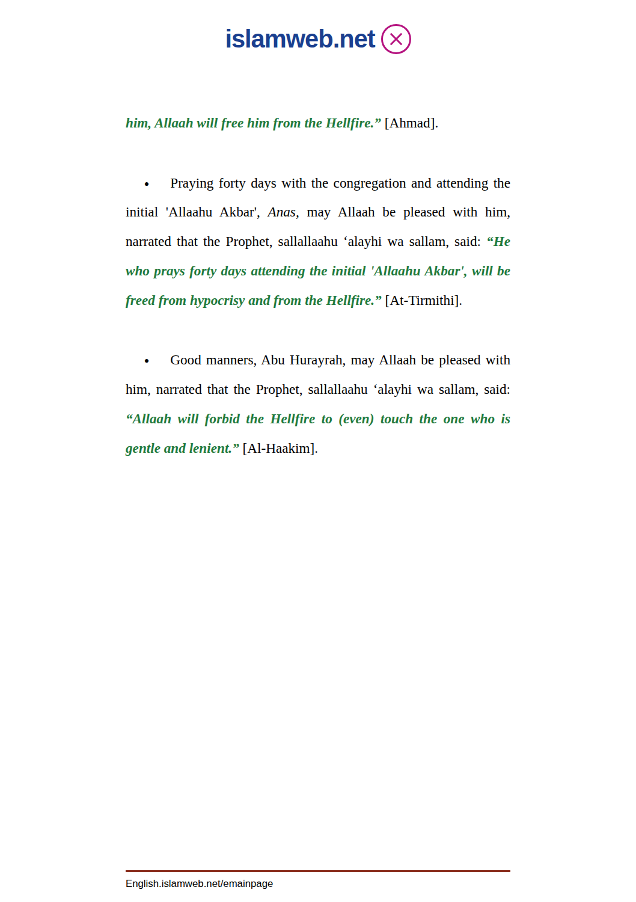islam web. net
him, Allaah will free him from the Hellfire.” [Ahmad].
Praying forty days with the congregation and attending the initial 'Allaahu Akbar', Anas, may Allaah be pleased with him, narrated that the Prophet, sallallaahu ‘alayhi wa sallam, said: “He who prays forty days attending the initial 'Allaahu Akbar', will be freed from hypocrisy and from the Hellfire.” [At-Tirmithi].
Good manners, Abu Hurayrah, may Allaah be pleased with him, narrated that the Prophet, sallallaahu ‘alayhi wa sallam, said: “Allaah will forbid the Hellfire to (even) touch the one who is gentle and lenient.” [Al-Haakim].
English.islamweb.net/emainpage